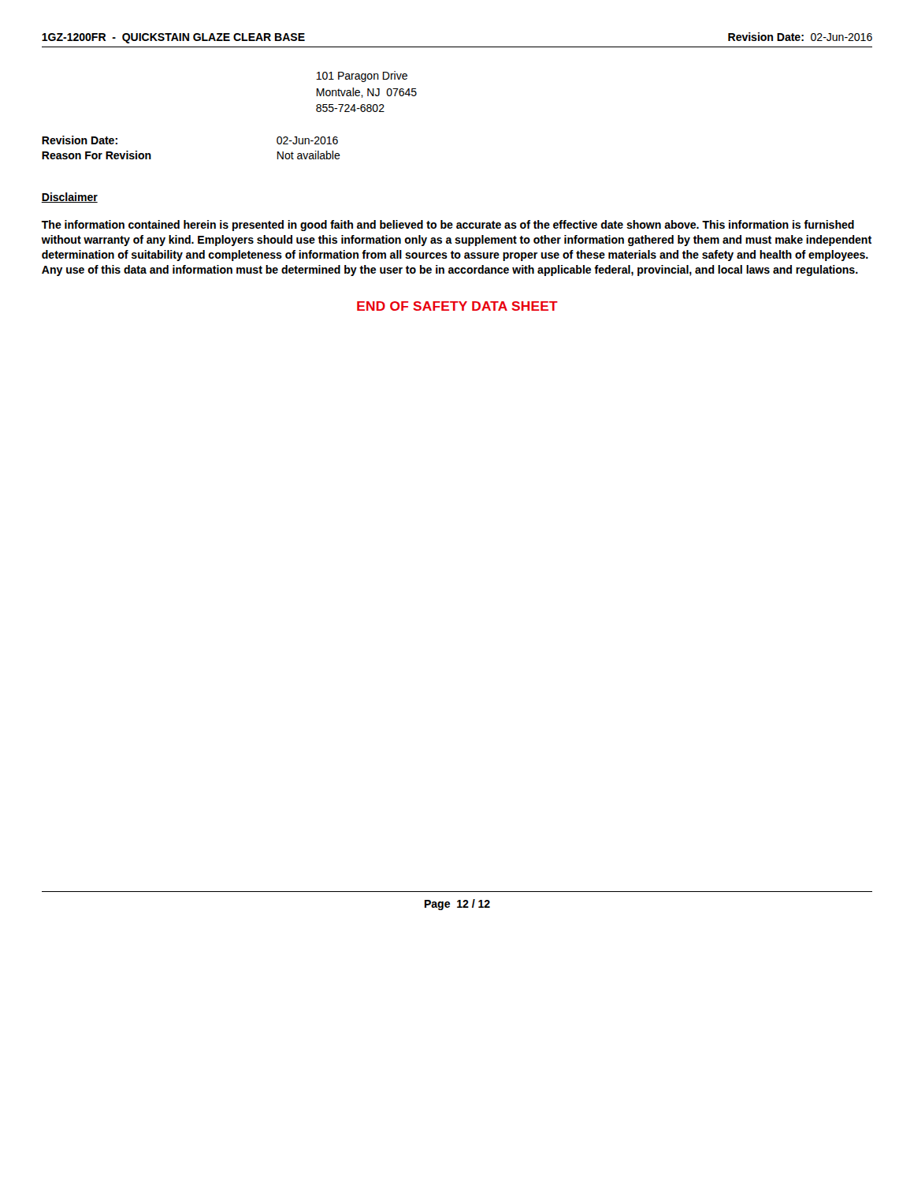1GZ-1200FR - QUICKSTAIN GLAZE CLEAR BASE
Revision Date: 02-Jun-2016
101 Paragon Drive
Montvale, NJ 07645
855-724-6802
| Revision Date: | 02-Jun-2016 |
| Reason For Revision | Not available |
Disclaimer
The information contained herein is presented in good faith and believed to be accurate as of the effective date shown above. This information is furnished without warranty of any kind. Employers should use this information only as a supplement to other information gathered by them and must make independent determination of suitability and completeness of information from all sources to assure proper use of these materials and the safety and health of employees. Any use of this data and information must be determined by the user to be in accordance with applicable federal, provincial, and local laws and regulations.
END OF SAFETY DATA SHEET
Page 12 / 12